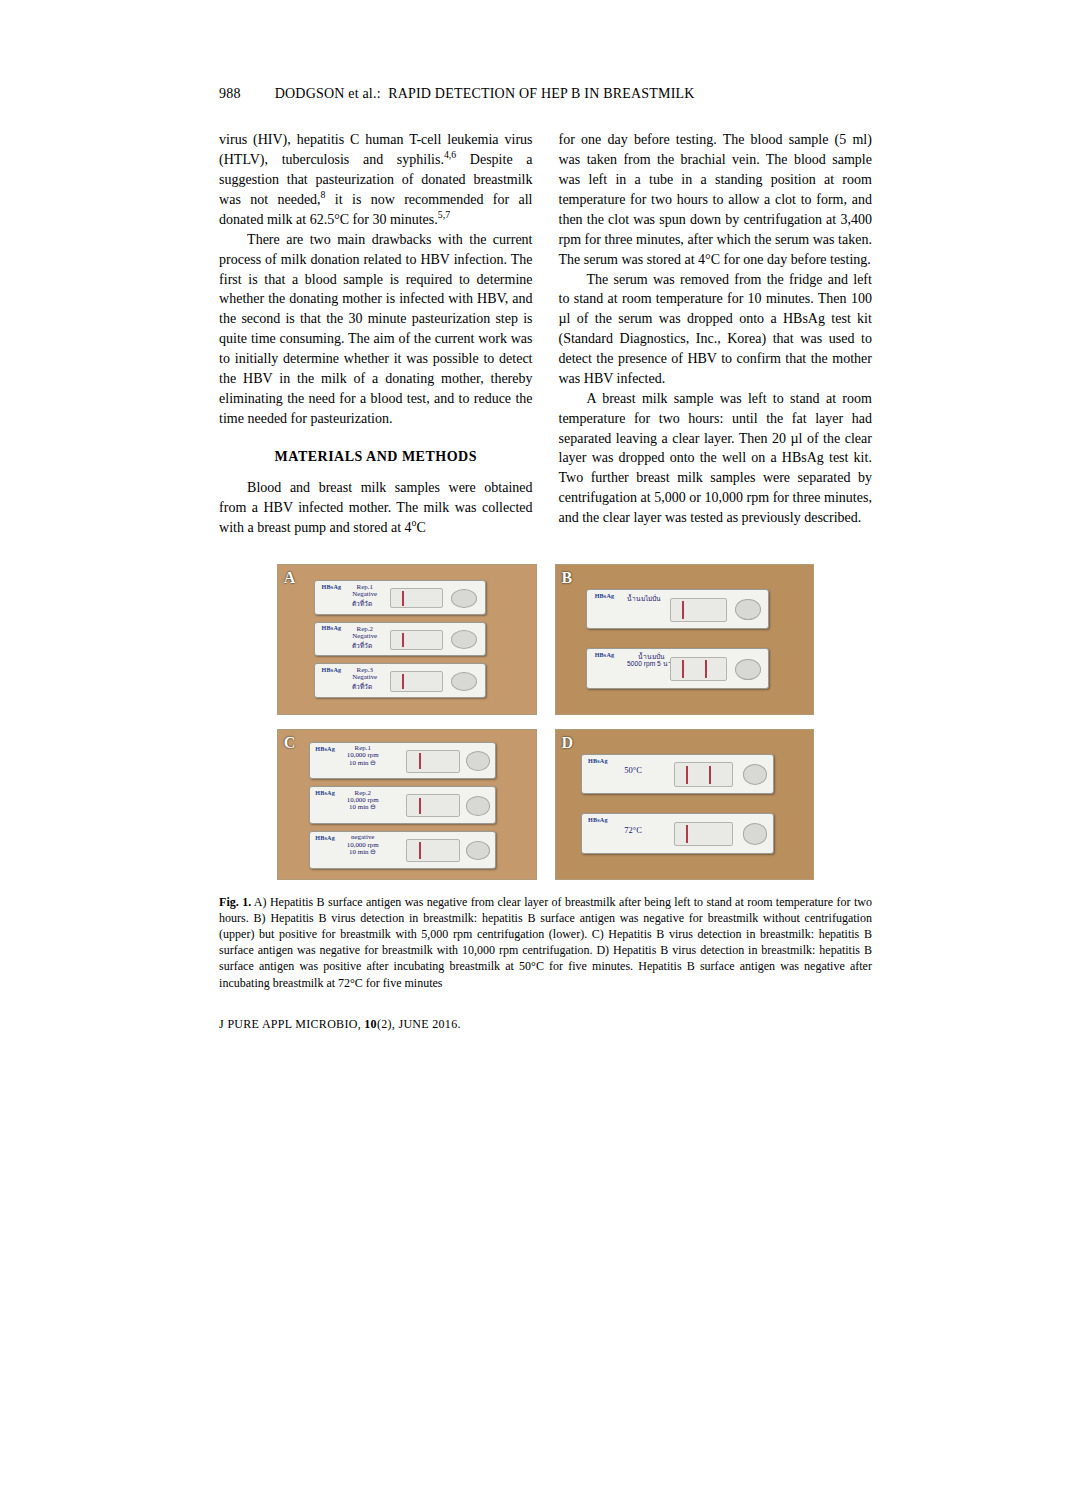988 DODGSON et al.: RAPID DETECTION OF HEP B IN BREASTMILK
virus (HIV), hepatitis C human T-cell leukemia virus (HTLV), tuberculosis and syphilis.4,6 Despite a suggestion that pasteurization of donated breastmilk was not needed,8 it is now recommended for all donated milk at 62.5°C for 30 minutes.5,7
There are two main drawbacks with the current process of milk donation related to HBV infection. The first is that a blood sample is required to determine whether the donating mother is infected with HBV, and the second is that the 30 minute pasteurization step is quite time consuming. The aim of the current work was to initially determine whether it was possible to detect the HBV in the milk of a donating mother, thereby eliminating the need for a blood test, and to reduce the time needed for pasteurization.
MATERIALS AND METHODS
Blood and breast milk samples were obtained from a HBV infected mother. The milk was collected with a breast pump and stored at 4oC
for one day before testing. The blood sample (5 ml) was taken from the brachial vein. The blood sample was left in a tube in a standing position at room temperature for two hours to allow a clot to form, and then the clot was spun down by centrifugation at 3,400 rpm for three minutes, after which the serum was taken. The serum was stored at 4°C for one day before testing.
The serum was removed from the fridge and left to stand at room temperature for 10 minutes. Then 100 µl of the serum was dropped onto a HBsAg test kit (Standard Diagnostics, Inc., Korea) that was used to detect the presence of HBV to confirm that the mother was HBV infected.
A breast milk sample was left to stand at room temperature for two hours: until the fat layer had separated leaving a clear layer. Then 20 µl of the clear layer was dropped onto the well on a HBsAg test kit. Two further breast milk samples were separated by centrifugation at 5,000 or 10,000 rpm for three minutes, and the clear layer was tested as previously described.
A
HBsAg Rep.1
Negative ตัวที่วัด
HBsAg Rep.2
Negative ตัวที่วัด
HBsAg Rep.3
Negative ตัวที่วัด
B
HBsAg น้ำนมไม่ปั่น
HBsAg น้ำนมปั่น
5000 rpm 5 นาที
C
HBsAg Rep.1
10,000 rpm
10 min ⊖
HBsAg Rep.2
10,000 rpm
10 min ⊖
HBsAg negative
10,000 rpm
10 min ⊖
D
HBsAg 50°C
HBsAg 72°C
Fig. 1. A) Hepatitis B surface antigen was negative from clear layer of breastmilk after being left to stand at room temperature for two hours. B) Hepatitis B virus detection in breastmilk: hepatitis B surface antigen was negative for breastmilk without centrifugation (upper) but positive for breastmilk with 5,000 rpm centrifugation (lower). C) Hepatitis B virus detection in breastmilk: hepatitis B surface antigen was negative for breastmilk with 10,000 rpm centrifugation. D) Hepatitis B virus detection in breastmilk: hepatitis B surface antigen was positive after incubating breastmilk at 50°C for five minutes. Hepatitis B surface antigen was negative after incubating breastmilk at 72°C for five minutes
J PURE APPL MICROBIO, 10(2), JUNE 2016.